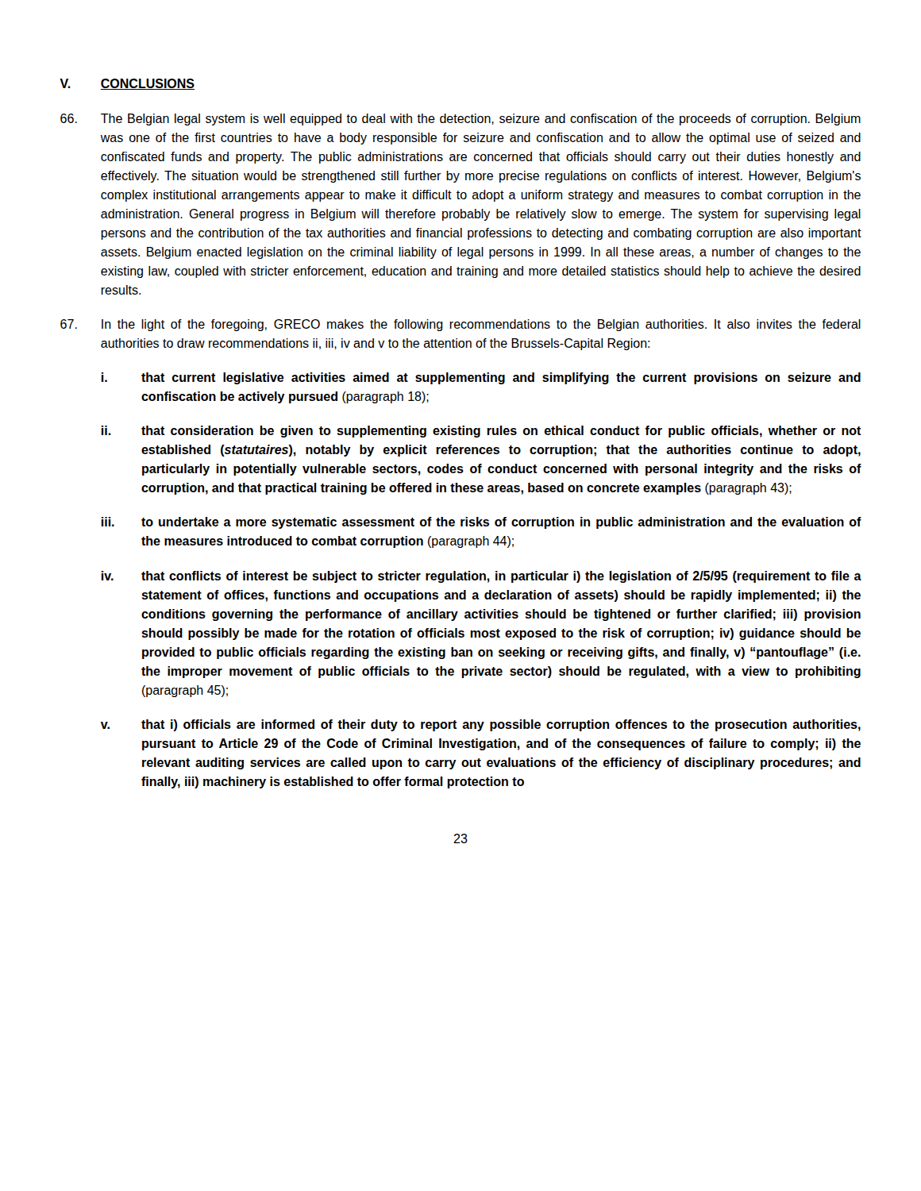V. CONCLUSIONS
66.
The Belgian legal system is well equipped to deal with the detection, seizure and confiscation of the proceeds of corruption. Belgium was one of the first countries to have a body responsible for seizure and confiscation and to allow the optimal use of seized and confiscated funds and property. The public administrations are concerned that officials should carry out their duties honestly and effectively. The situation would be strengthened still further by more precise regulations on conflicts of interest. However, Belgium's complex institutional arrangements appear to make it difficult to adopt a uniform strategy and measures to combat corruption in the administration. General progress in Belgium will therefore probably be relatively slow to emerge. The system for supervising legal persons and the contribution of the tax authorities and financial professions to detecting and combating corruption are also important assets. Belgium enacted legislation on the criminal liability of legal persons in 1999. In all these areas, a number of changes to the existing law, coupled with stricter enforcement, education and training and more detailed statistics should help to achieve the desired results.
67.
In the light of the foregoing, GRECO makes the following recommendations to the Belgian authorities. It also invites the federal authorities to draw recommendations ii, iii, iv and v to the attention of the Brussels-Capital Region:
i. that current legislative activities aimed at supplementing and simplifying the current provisions on seizure and confiscation be actively pursued (paragraph 18);
ii. that consideration be given to supplementing existing rules on ethical conduct for public officials, whether or not established (statutaires), notably by explicit references to corruption; that the authorities continue to adopt, particularly in potentially vulnerable sectors, codes of conduct concerned with personal integrity and the risks of corruption, and that practical training be offered in these areas, based on concrete examples (paragraph 43);
iii. to undertake a more systematic assessment of the risks of corruption in public administration and the evaluation of the measures introduced to combat corruption (paragraph 44);
iv. that conflicts of interest be subject to stricter regulation, in particular i) the legislation of 2/5/95 (requirement to file a statement of offices, functions and occupations and a declaration of assets) should be rapidly implemented; ii) the conditions governing the performance of ancillary activities should be tightened or further clarified; iii) provision should possibly be made for the rotation of officials most exposed to the risk of corruption; iv) guidance should be provided to public officials regarding the existing ban on seeking or receiving gifts, and finally, v) “pantouflage” (i.e. the improper movement of public officials to the private sector) should be regulated, with a view to prohibiting (paragraph 45);
v. that i) officials are informed of their duty to report any possible corruption offences to the prosecution authorities, pursuant to Article 29 of the Code of Criminal Investigation, and of the consequences of failure to comply; ii) the relevant auditing services are called upon to carry out evaluations of the efficiency of disciplinary procedures; and finally, iii) machinery is established to offer formal protection to
23